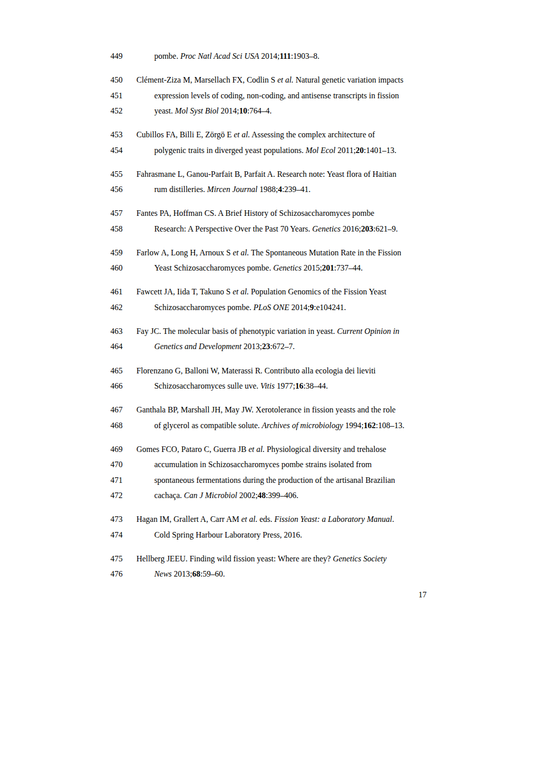449
pombe. Proc Natl Acad Sci USA 2014;111:1903–8.
450
451
452
Clément-Ziza M, Marsellach FX, Codlin S et al. Natural genetic variation impacts
expression levels of coding, non-coding, and antisense transcripts in fission
yeast. Mol Syst Biol 2014;10:764–4.
453
454
Cubillos FA, Billi E, Zörgö E et al. Assessing the complex architecture of
polygenic traits in diverged yeast populations. Mol Ecol 2011;20:1401–13.
455
456
Fahrasmane L, Ganou-Parfait B, Parfait A. Research note: Yeast flora of Haitian
rum distilleries. Mircen Journal 1988;4:239–41.
457
458
Fantes PA, Hoffman CS. A Brief History of Schizosaccharomyces pombe
Research: A Perspective Over the Past 70 Years. Genetics 2016;203:621–9.
459
460
Farlow A, Long H, Arnoux S et al. The Spontaneous Mutation Rate in the Fission
Yeast Schizosaccharomyces pombe. Genetics 2015;201:737–44.
461
462
Fawcett JA, Iida T, Takuno S et al. Population Genomics of the Fission Yeast
Schizosaccharomyces pombe. PLoS ONE 2014;9:e104241.
463
464
Fay JC. The molecular basis of phenotypic variation in yeast. Current Opinion in
Genetics and Development 2013;23:672–7.
465
466
Florenzano G, Balloni W, Materassi R. Contributo alla ecologia dei lieviti
Schizosaccharomyces sulle uve. Vitis 1977;16:38–44.
467
468
Ganthala BP, Marshall JH, May JW. Xerotolerance in fission yeasts and the role
of glycerol as compatible solute. Archives of microbiology 1994;162:108–13.
469
470
471
472
Gomes FCO, Pataro C, Guerra JB et al. Physiological diversity and trehalose
accumulation in Schizosaccharomyces pombe strains isolated from
spontaneous fermentations during the production of the artisanal Brazilian
cachaça. Can J Microbiol 2002;48:399–406.
473
474
Hagan IM, Grallert A, Carr AM et al. eds. Fission Yeast: a Laboratory Manual.
Cold Spring Harbour Laboratory Press, 2016.
475
476
Hellberg JEEU. Finding wild fission yeast: Where are they? Genetics Society
News 2013;68:59–60.
17